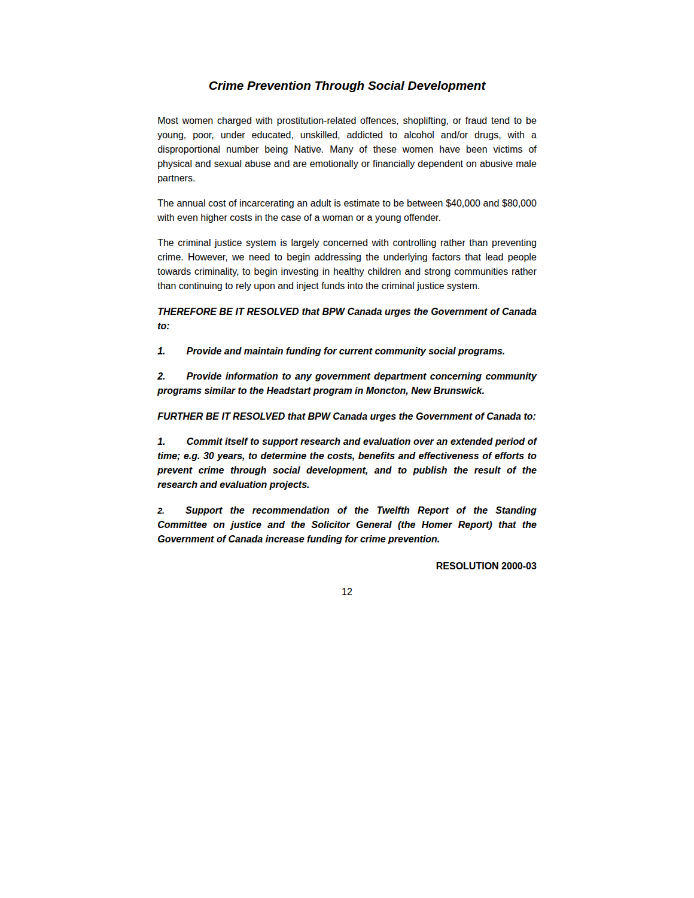Crime Prevention Through Social Development
Most women charged with prostitution-related offences, shoplifting, or fraud tend to be young, poor, under educated, unskilled, addicted to alcohol and/or drugs, with a disproportional number being Native. Many of these women have been victims of physical and sexual abuse and are emotionally or financially dependent on abusive male partners.
The annual cost of incarcerating an adult is estimate to be between $40,000 and $80,000 with even higher costs in the case of a woman or a young offender.
The criminal justice system is largely concerned with controlling rather than preventing crime. However, we need to begin addressing the underlying factors that lead people towards criminality, to begin investing in healthy children and strong communities rather than continuing to rely upon and inject funds into the criminal justice system.
THEREFORE BE IT RESOLVED that BPW Canada urges the Government of Canada to:
1. Provide and maintain funding for current community social programs.
2. Provide information to any government department concerning community programs similar to the Headstart program in Moncton, New Brunswick.
FURTHER BE IT RESOLVED that BPW Canada urges the Government of Canada to:
1. Commit itself to support research and evaluation over an extended period of time; e.g. 30 years, to determine the costs, benefits and effectiveness of efforts to prevent crime through social development, and to publish the result of the research and evaluation projects.
2. Support the recommendation of the Twelfth Report of the Standing Committee on justice and the Solicitor General (the Homer Report) that the Government of Canada increase funding for crime prevention.
RESOLUTION 2000-03
12